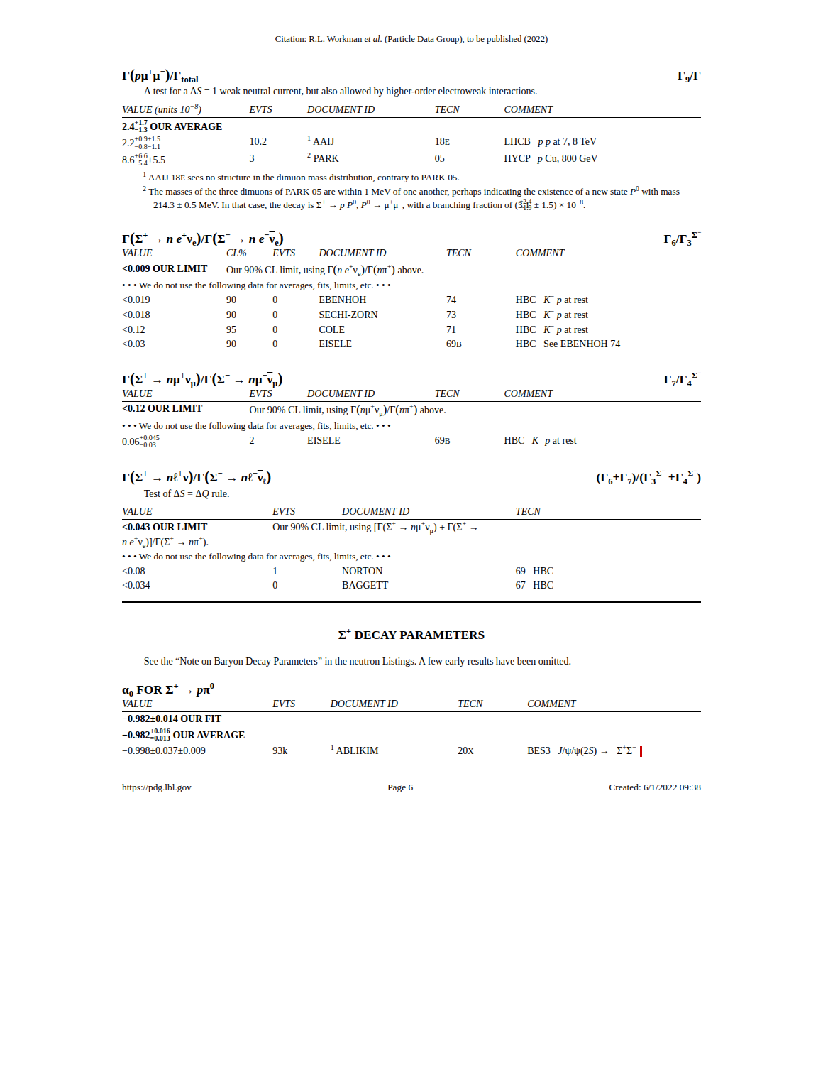Citation: R.L. Workman et al. (Particle Data Group), to be published (2022)
Γ(pμ+μ−)/Γtotal Γ9/Γ
A test for a ΔS = 1 weak neutral current, but also allowed by higher-order electroweak interactions.
| VALUE (units 10 −8 ) | EVTS | DOCUMENT ID | TECN | COMMENT |
| --- | --- | --- | --- | --- |
| 2.4 +1.7 −1.3 OUR AVERAGE | | | | |
| 2.2 +0.9 −0.8 +1.5 −1.1 | 10.2 | 1 AAIJ | 18 E | LHCB p p at 7, 8 TeV |
| 8.6 +6.6 −5.4 ±5.5 | 3 | 2 PARK | 05 | HYCP p Cu, 800 GeV |
1 AAIJ 18E sees no structure in the dimuon mass distribution, contrary to PARK 05.
2 The masses of the three dimuons of PARK 05 are within 1 MeV of one another, perhaps indicating the existence of a new state P0 with mass 214.3 ± 0.5 MeV. In that case, the decay is Σ+ → p P0, P0 → μ+μ−, with a branching fraction of (3.1+2.4−1.9 ± 1.5) × 10−8.
Γ(Σ+ → n e+νe)/Γ(Σ− → n e−νe) Γ6/Γ3Σ−
| VALUE | CL% | EVTS | DOCUMENT ID | TECN | COMMENT |
| --- | --- | --- | --- | --- | --- |
| <0.009 OUR LIMIT | Our 90% CL limit, using Γ ( n e + ν e ) /Γ ( n π + ) above. |
| • • • We do not use the following data for averages, fits, limits, etc. • • • |
| <0.019 | 90 | 0 | EBENHOH | 74 | HBC K − p at rest |
| <0.018 | 90 | 0 | SECHI-ZORN | 73 | HBC K − p at rest |
| <0.12 | 95 | 0 | COLE | 71 | HBC K − p at rest |
| <0.03 | 90 | 0 | EISELE | 69 B | HBC See EBENHOH 74 |
Γ(Σ+ → nμ+νμ)/Γ(Σ− → nμ−νμ) Γ7/Γ4Σ−
| VALUE | EVTS | DOCUMENT ID | TECN | COMMENT |
| --- | --- | --- | --- | --- |
| <0.12 OUR LIMIT | Our 90% CL limit, using Γ ( n μ + ν μ ) /Γ ( n π + ) above. |
| • • • We do not use the following data for averages, fits, limits, etc. • • • |
| 0.06 +0.045 −0.03 | 2 | EISELE | 69 B | HBC K − p at rest |
Γ(Σ+ → nℓ+ν)/Γ(Σ− → nℓ−νℓ) (Γ6+Γ7)/(Γ3Σ− +Γ4Σ−)
Test of ΔS = ΔQ rule.
| VALUE | EVTS | DOCUMENT ID | TECN |
| --- | --- | --- | --- |
| <0.043 OUR LIMIT | Our 90% CL limit, using [Γ(Σ + → n μ + ν μ ) + Γ(Σ + → |
| n e + ν e )]/Γ(Σ + → n π + ). |
| • • • We do not use the following data for averages, fits, limits, etc. • • • |
| <0.08 | 1 | NORTON | 69 HBC |
| <0.034 | 0 | BAGGETT | 67 HBC |
Σ+ DECAY PARAMETERS
See the “Note on Baryon Decay Parameters” in the neutron Listings. A few early results have been omitted.
α0 FOR Σ+ → pπ0
| VALUE | EVTS | DOCUMENT ID | TECN | COMMENT |
| --- | --- | --- | --- | --- |
| −0.982±0.014 OUR FIT | | | | |
| −0.982 +0.016 =0.013 OUR AVERAGE | | | | |
| −0.998±0.037±0.009 | 93k | 1 ABLIKIM | 20 X | BES3 J /ψ/ψ(2 S ) → Σ + Σ − |
https://pdg.lbl.gov Page 6 Created: 6/1/2022 09:38